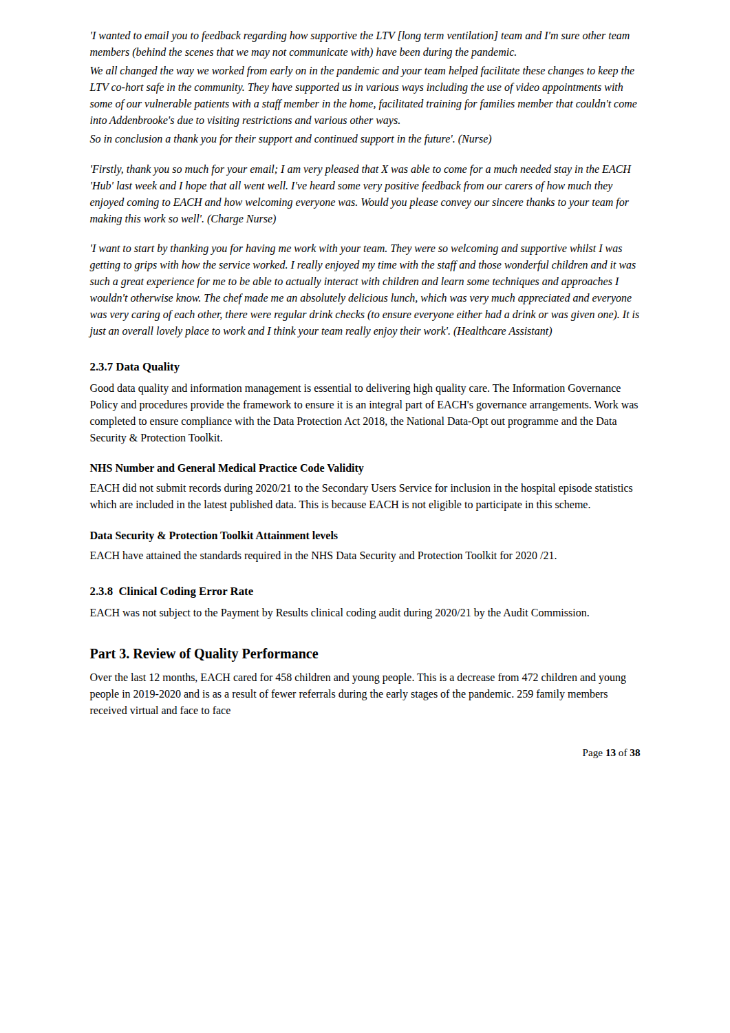'I wanted to email you to feedback regarding how supportive the LTV [long term ventilation] team and I'm sure other team members (behind the scenes that we may not communicate with) have been during the pandemic.
We all changed the way we worked from early on in the pandemic and your team helped facilitate these changes to keep the LTV co-hort safe in the community. They have supported us in various ways including the use of video appointments with some of our vulnerable patients with a staff member in the home, facilitated training for families member that couldn't come into Addenbrooke's due to visiting restrictions and various other ways.
So in conclusion a thank you for their support and continued support in the future'. (Nurse)
'Firstly, thank you so much for your email; I am very pleased that X was able to come for a much needed stay in the EACH 'Hub' last week and I hope that all went well. I've heard some very positive feedback from our carers of how much they enjoyed coming to EACH and how welcoming everyone was. Would you please convey our sincere thanks to your team for making this work so well'. (Charge Nurse)
'I want to start by thanking you for having me work with your team. They were so welcoming and supportive whilst I was getting to grips with how the service worked. I really enjoyed my time with the staff and those wonderful children and it was such a great experience for me to be able to actually interact with children and learn some techniques and approaches I wouldn't otherwise know. The chef made me an absolutely delicious lunch, which was very much appreciated and everyone was very caring of each other, there were regular drink checks (to ensure everyone either had a drink or was given one). It is just an overall lovely place to work and I think your team really enjoy their work'. (Healthcare Assistant)
2.3.7 Data Quality
Good data quality and information management is essential to delivering high quality care. The Information Governance Policy and procedures provide the framework to ensure it is an integral part of EACH's governance arrangements. Work was completed to ensure compliance with the Data Protection Act 2018, the National Data-Opt out programme and the Data Security & Protection Toolkit.
NHS Number and General Medical Practice Code Validity
EACH did not submit records during 2020/21 to the Secondary Users Service for inclusion in the hospital episode statistics which are included in the latest published data. This is because EACH is not eligible to participate in this scheme.
Data Security & Protection Toolkit Attainment levels
EACH have attained the standards required in the NHS Data Security and Protection Toolkit for 2020 /21.
2.3.8 Clinical Coding Error Rate
EACH was not subject to the Payment by Results clinical coding audit during 2020/21 by the Audit Commission.
Part 3. Review of Quality Performance
Over the last 12 months, EACH cared for 458 children and young people. This is a decrease from 472 children and young people in 2019-2020 and is as a result of fewer referrals during the early stages of the pandemic. 259 family members received virtual and face to face
Page 13 of 38